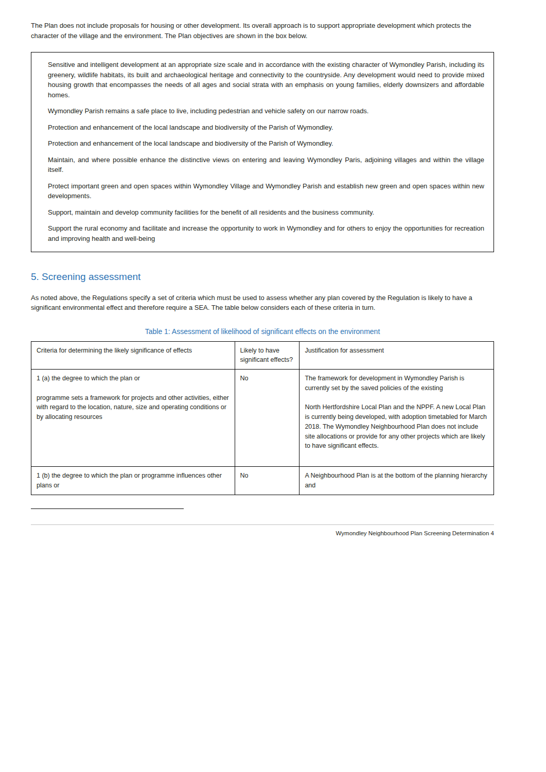The Plan does not include proposals for housing or other development. Its overall approach is to support appropriate development which protects the character of the village and the environment. The Plan objectives are shown in the box below.
Sensitive and intelligent development at an appropriate size scale and in accordance with the existing character of Wymondley Parish, including its greenery, wildlife habitats, its built and archaeological heritage and connectivity to the countryside. Any development would need to provide mixed housing growth that encompasses the needs of all ages and social strata with an emphasis on young families, elderly downsizers and affordable homes.
Wymondley Parish remains a safe place to live, including pedestrian and vehicle safety on our narrow roads.
Protection and enhancement of the local landscape and biodiversity of the Parish of Wymondley.
Protection and enhancement of the local landscape and biodiversity of the Parish of Wymondley.
Maintain, and where possible enhance the distinctive views on entering and leaving Wymondley Paris, adjoining villages and within the village itself.
Protect important green and open spaces within Wymondley Village and Wymondley Parish and establish new green and open spaces within new developments.
Support, maintain and develop community facilities for the benefit of all residents and the business community.
Support the rural economy and facilitate and increase the opportunity to work in Wymondley and for others to enjoy the opportunities for recreation and improving health and well-being
5. Screening assessment
As noted above, the Regulations specify a set of criteria which must be used to assess whether any plan covered by the Regulation is likely to have a significant environmental effect and therefore require a SEA. The table below considers each of these criteria in turn.
Table 1: Assessment of likelihood of significant effects on the environment
| Criteria for determining the likely significance of effects | Likely to have significant effects? | Justification for assessment |
| --- | --- | --- |
| 1 (a) the degree to which the plan or programme sets a framework for projects and other activities, either with regard to the location, nature, size and operating conditions or by allocating resources | No | The framework for development in Wymondley Parish is currently set by the saved policies of the existing North Hertfordshire Local Plan and the NPPF. A new Local Plan is currently being developed, with adoption timetabled for March 2018. The Wymondley Neighbourhood Plan does not include site allocations or provide for any other projects which are likely to have significant effects. |
| 1 (b) the degree to which the plan or programme influences other plans or | No | A Neighbourhood Plan is at the bottom of the planning hierarchy and |
Wymondley Neighbourhood Plan Screening Determination 4